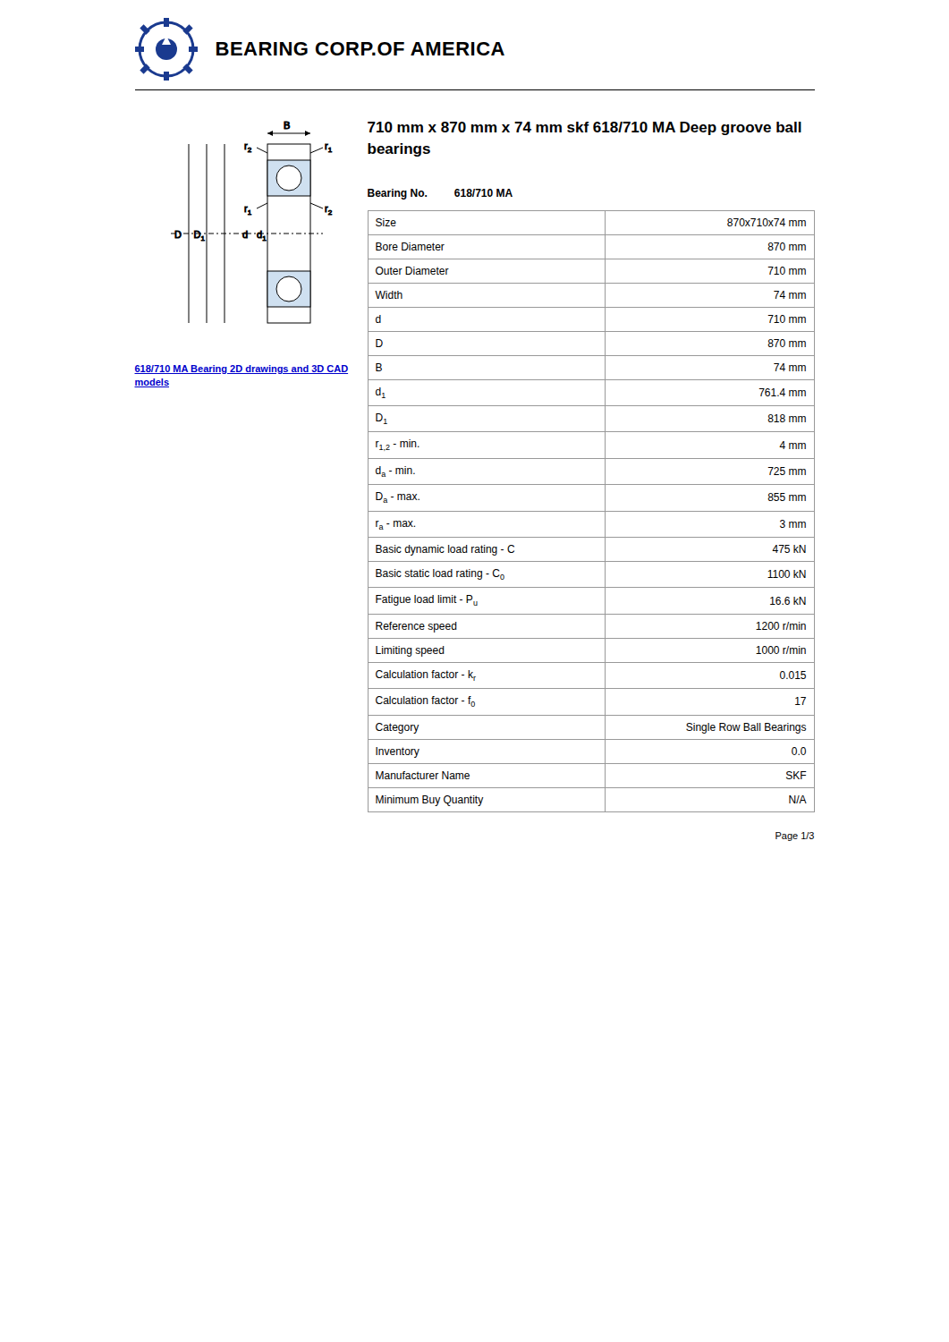BEARING CORP.OF AMERICA
B r1 r2 r1 r2 D D1 d d1
618/710 MA Bearing 2D drawings and 3D CAD models
710 mm x 870 mm x 74 mm skf 618/710 MA Deep groove ball bearings
Bearing No. 618/710 MA
| Size | 870x710x74 mm |
| Bore Diameter | 870 mm |
| Outer Diameter | 710 mm |
| Width | 74 mm |
| d | 710 mm |
| D | 870 mm |
| B | 74 mm |
| d 1 | 761.4 mm |
| D 1 | 818 mm |
| r 1,2 - min. | 4 mm |
| d a - min. | 725 mm |
| D a - max. | 855 mm |
| r a - max. | 3 mm |
| Basic dynamic load rating - C | 475 kN |
| Basic static load rating - C 0 | 1100 kN |
| Fatigue load limit - P u | 16.6 kN |
| Reference speed | 1200 r/min |
| Limiting speed | 1000 r/min |
| Calculation factor - k r | 0.015 |
| Calculation factor - f 0 | 17 |
| Category | Single Row Ball Bearings |
| Inventory | 0.0 |
| Manufacturer Name | SKF |
| Minimum Buy Quantity | N/A |
Page 1/3